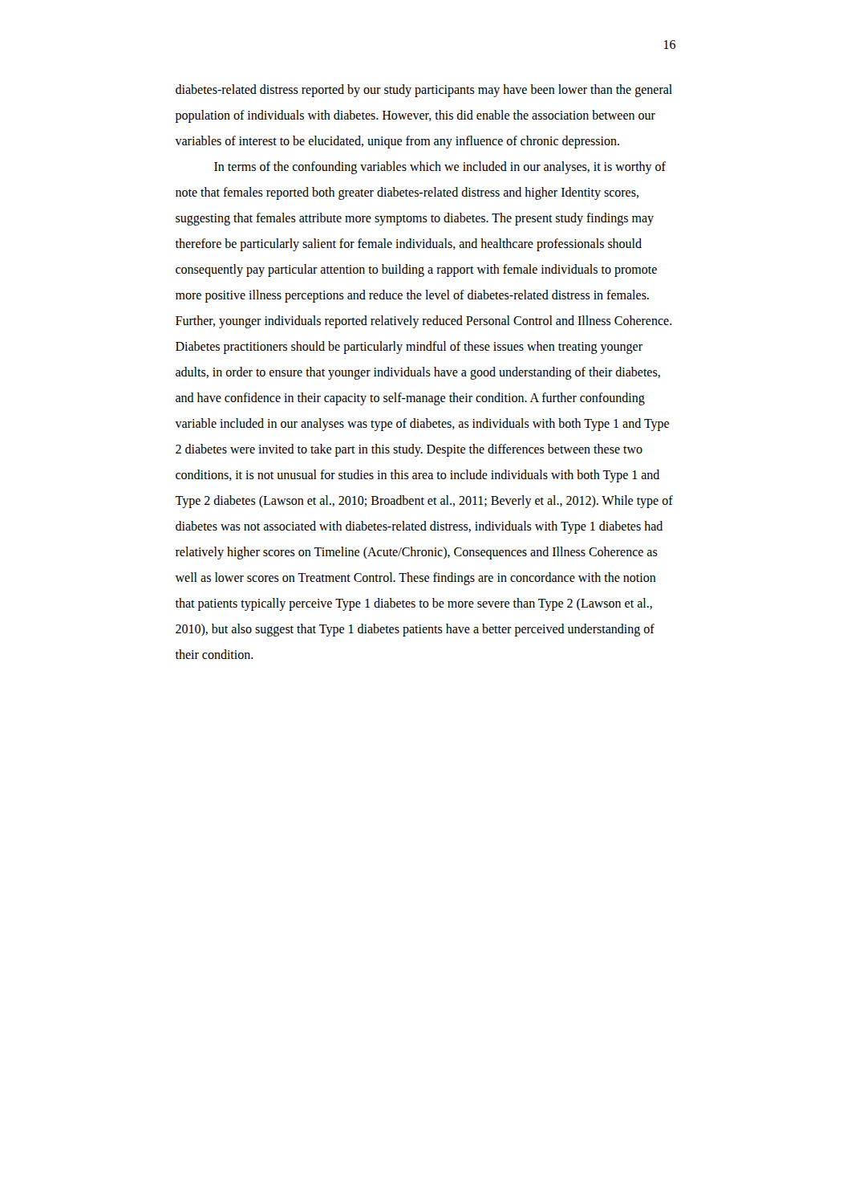16
diabetes-related distress reported by our study participants may have been lower than the general population of individuals with diabetes. However, this did enable the association between our variables of interest to be elucidated, unique from any influence of chronic depression.
In terms of the confounding variables which we included in our analyses, it is worthy of note that females reported both greater diabetes-related distress and higher Identity scores, suggesting that females attribute more symptoms to diabetes. The present study findings may therefore be particularly salient for female individuals, and healthcare professionals should consequently pay particular attention to building a rapport with female individuals to promote more positive illness perceptions and reduce the level of diabetes-related distress in females. Further, younger individuals reported relatively reduced Personal Control and Illness Coherence. Diabetes practitioners should be particularly mindful of these issues when treating younger adults, in order to ensure that younger individuals have a good understanding of their diabetes, and have confidence in their capacity to self-manage their condition. A further confounding variable included in our analyses was type of diabetes, as individuals with both Type 1 and Type 2 diabetes were invited to take part in this study. Despite the differences between these two conditions, it is not unusual for studies in this area to include individuals with both Type 1 and Type 2 diabetes (Lawson et al., 2010; Broadbent et al., 2011; Beverly et al., 2012). While type of diabetes was not associated with diabetes-related distress, individuals with Type 1 diabetes had relatively higher scores on Timeline (Acute/Chronic), Consequences and Illness Coherence as well as lower scores on Treatment Control. These findings are in concordance with the notion that patients typically perceive Type 1 diabetes to be more severe than Type 2 (Lawson et al., 2010), but also suggest that Type 1 diabetes patients have a better perceived understanding of their condition.